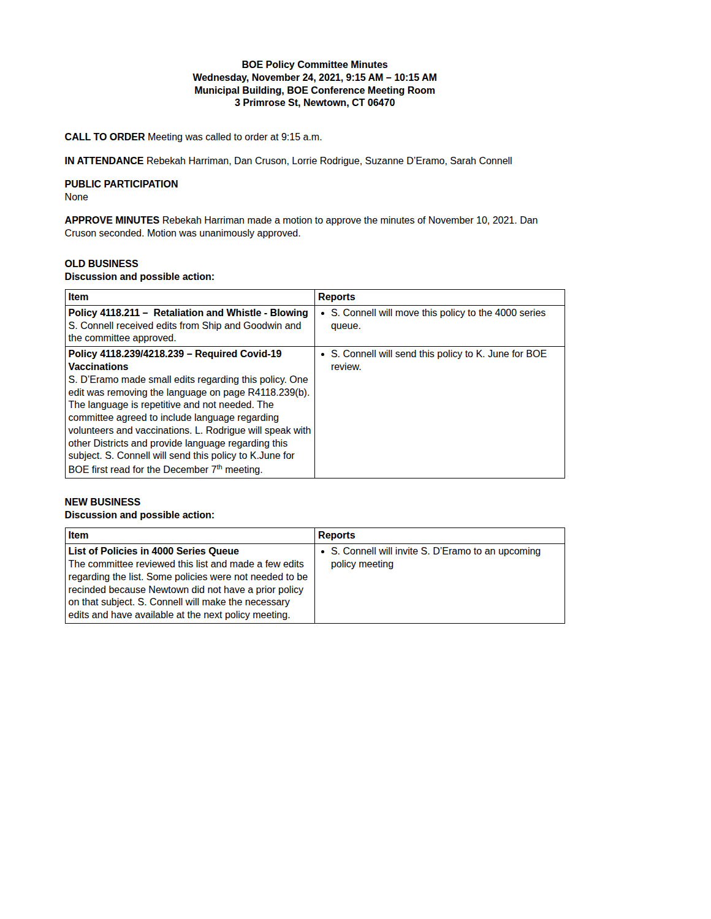BOE Policy Committee Minutes
Wednesday, November 24, 2021, 9:15 AM – 10:15 AM
Municipal Building, BOE Conference Meeting Room
3 Primrose St, Newtown, CT 06470
CALL TO ORDER Meeting was called to order at 9:15 a.m.
IN ATTENDANCE Rebekah Harriman, Dan Cruson, Lorrie Rodrigue, Suzanne D’Eramo, Sarah Connell
PUBLIC PARTICIPATION
None
APPROVE MINUTES Rebekah Harriman made a motion to approve the minutes of November 10, 2021. Dan Cruson seconded. Motion was unanimously approved.
OLD BUSINESS
Discussion and possible action:
| Item | Reports |
| --- | --- |
| Policy 4118.211 – Retaliation and Whistle - Blowing S. Connell received edits from Ship and Goodwin and the committee approved. | S. Connell will move this policy to the 4000 series queue. |
| Policy 4118.239/4218.239 – Required Covid-19 Vaccinations S. D’Eramo made small edits regarding this policy. One edit was removing the language on page R4118.239(b). The language is repetitive and not needed. The committee agreed to include language regarding volunteers and vaccinations. L. Rodrigue will speak with other Districts and provide language regarding this subject. S. Connell will send this policy to K.June for BOE first read for the December 7 th meeting. | S. Connell will send this policy to K. June for BOE review. |
NEW BUSINESS
Discussion and possible action:
| Item | Reports |
| --- | --- |
| List of Policies in 4000 Series Queue The committee reviewed this list and made a few edits regarding the list. Some policies were not needed to be recinded because Newtown did not have a prior policy on that subject. S. Connell will make the necessary edits and have available at the next policy meeting. | S. Connell will invite S. D’Eramo to an upcoming policy meeting |